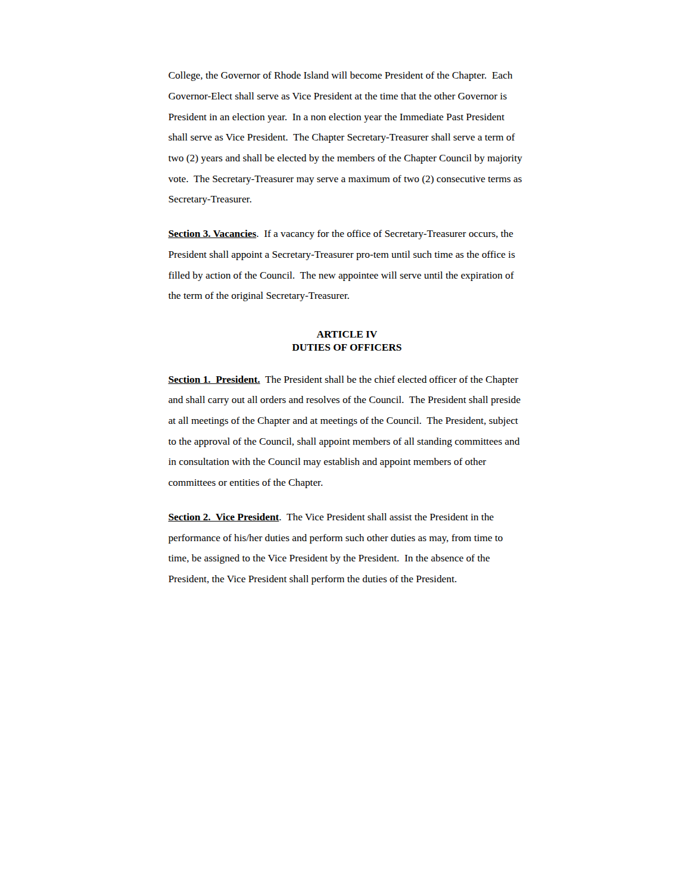College, the Governor of Rhode Island will become President of the Chapter. Each Governor-Elect shall serve as Vice President at the time that the other Governor is President in an election year. In a non election year the Immediate Past President shall serve as Vice President. The Chapter Secretary-Treasurer shall serve a term of two (2) years and shall be elected by the members of the Chapter Council by majority vote. The Secretary-Treasurer may serve a maximum of two (2) consecutive terms as Secretary-Treasurer.
Section 3. Vacancies. If a vacancy for the office of Secretary-Treasurer occurs, the President shall appoint a Secretary-Treasurer pro-tem until such time as the office is filled by action of the Council. The new appointee will serve until the expiration of the term of the original Secretary-Treasurer.
ARTICLE IV DUTIES OF OFFICERS
Section 1. President. The President shall be the chief elected officer of the Chapter and shall carry out all orders and resolves of the Council. The President shall preside at all meetings of the Chapter and at meetings of the Council. The President, subject to the approval of the Council, shall appoint members of all standing committees and in consultation with the Council may establish and appoint members of other committees or entities of the Chapter.
Section 2. Vice President. The Vice President shall assist the President in the performance of his/her duties and perform such other duties as may, from time to time, be assigned to the Vice President by the President. In the absence of the President, the Vice President shall perform the duties of the President.